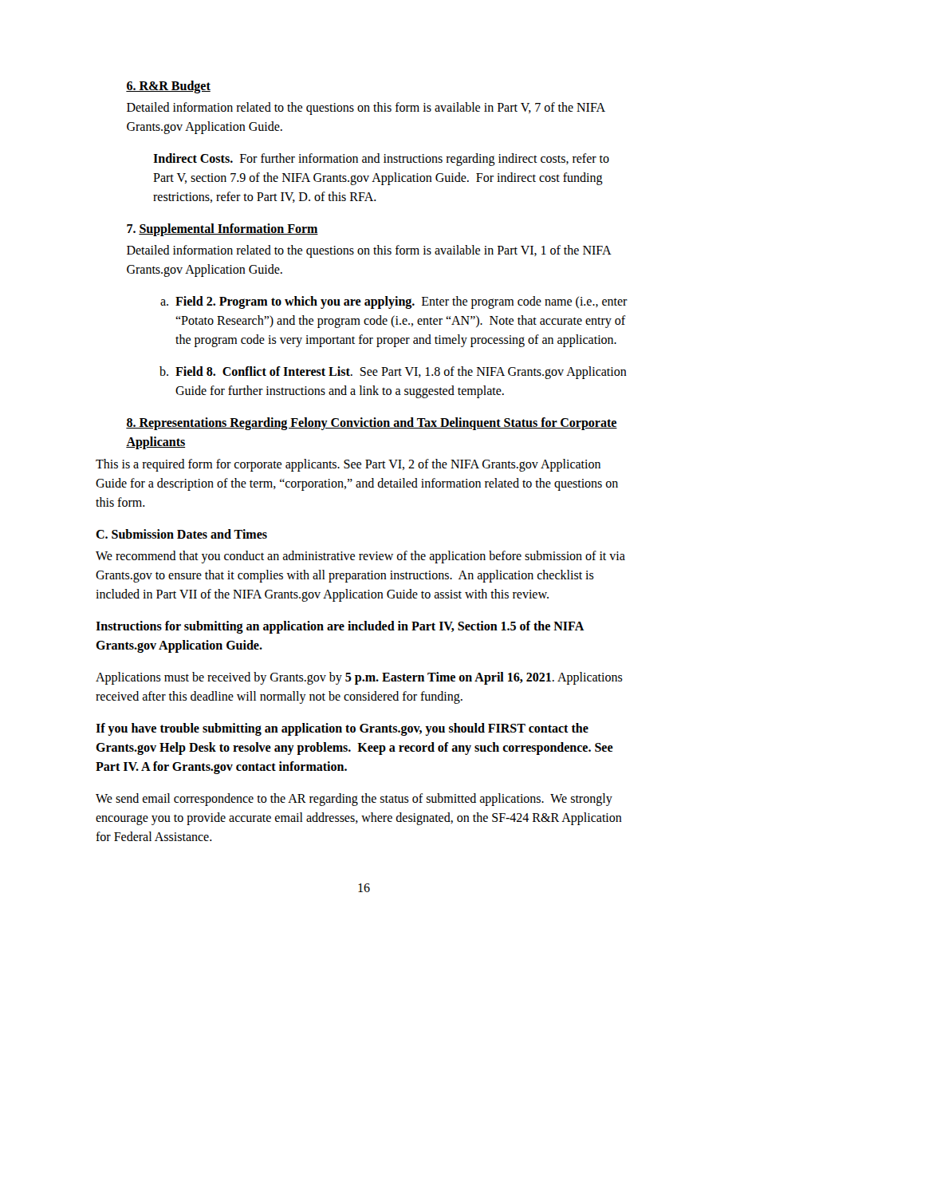6. R&R Budget
Detailed information related to the questions on this form is available in Part V, 7 of the NIFA Grants.gov Application Guide.
Indirect Costs. For further information and instructions regarding indirect costs, refer to Part V, section 7.9 of the NIFA Grants.gov Application Guide. For indirect cost funding restrictions, refer to Part IV, D. of this RFA.
7. Supplemental Information Form
Detailed information related to the questions on this form is available in Part VI, 1 of the NIFA Grants.gov Application Guide.
Field 2. Program to which you are applying. Enter the program code name (i.e., enter “Potato Research”) and the program code (i.e., enter “AN”). Note that accurate entry of the program code is very important for proper and timely processing of an application.
Field 8. Conflict of Interest List. See Part VI, 1.8 of the NIFA Grants.gov Application Guide for further instructions and a link to a suggested template.
8. Representations Regarding Felony Conviction and Tax Delinquent Status for Corporate Applicants
This is a required form for corporate applicants. See Part VI, 2 of the NIFA Grants.gov Application Guide for a description of the term, “corporation,” and detailed information related to the questions on this form.
C. Submission Dates and Times
We recommend that you conduct an administrative review of the application before submission of it via Grants.gov to ensure that it complies with all preparation instructions. An application checklist is included in Part VII of the NIFA Grants.gov Application Guide to assist with this review.
Instructions for submitting an application are included in Part IV, Section 1.5 of the NIFA Grants.gov Application Guide.
Applications must be received by Grants.gov by 5 p.m. Eastern Time on April 16, 2021. Applications received after this deadline will normally not be considered for funding.
If you have trouble submitting an application to Grants.gov, you should FIRST contact the Grants.gov Help Desk to resolve any problems. Keep a record of any such correspondence. See Part IV. A for Grants.gov contact information.
We send email correspondence to the AR regarding the status of submitted applications. We strongly encourage you to provide accurate email addresses, where designated, on the SF-424 R&R Application for Federal Assistance.
16